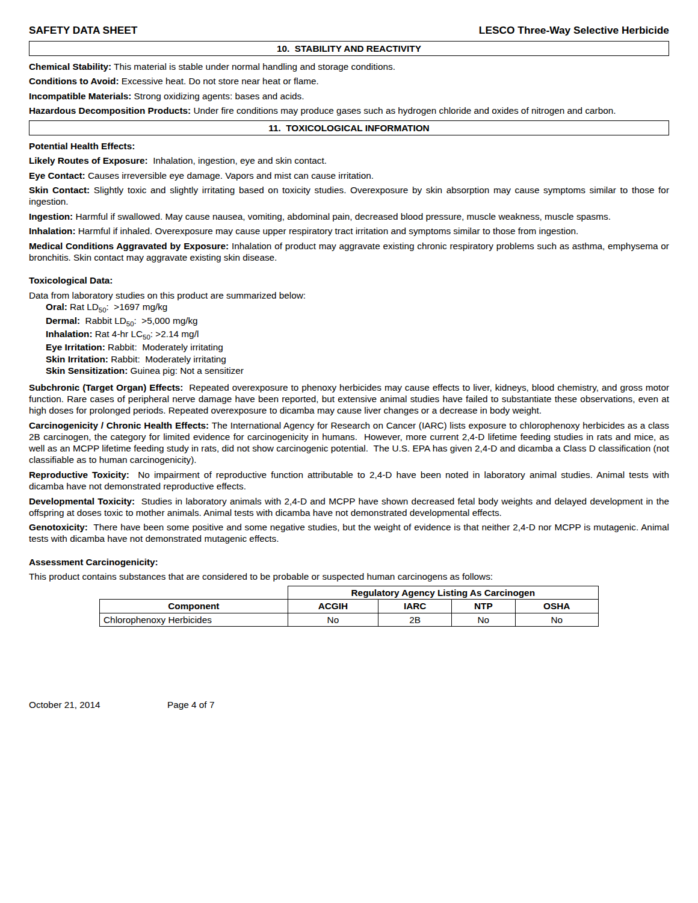SAFETY DATA SHEET LESCO Three-Way Selective Herbicide
10. STABILITY AND REACTIVITY
Chemical Stability: This material is stable under normal handling and storage conditions.
Conditions to Avoid: Excessive heat. Do not store near heat or flame.
Incompatible Materials: Strong oxidizing agents: bases and acids.
Hazardous Decomposition Products: Under fire conditions may produce gases such as hydrogen chloride and oxides of nitrogen and carbon.
11. TOXICOLOGICAL INFORMATION
Potential Health Effects:
Likely Routes of Exposure: Inhalation, ingestion, eye and skin contact.
Eye Contact: Causes irreversible eye damage. Vapors and mist can cause irritation.
Skin Contact: Slightly toxic and slightly irritating based on toxicity studies. Overexposure by skin absorption may cause symptoms similar to those for ingestion.
Ingestion: Harmful if swallowed. May cause nausea, vomiting, abdominal pain, decreased blood pressure, muscle weakness, muscle spasms.
Inhalation: Harmful if inhaled. Overexposure may cause upper respiratory tract irritation and symptoms similar to those from ingestion.
Medical Conditions Aggravated by Exposure: Inhalation of product may aggravate existing chronic respiratory problems such as asthma, emphysema or bronchitis. Skin contact may aggravate existing skin disease.
Toxicological Data:
Data from laboratory studies on this product are summarized below:
Oral: Rat LD50: >1697 mg/kg
Dermal: Rabbit LD50: >5,000 mg/kg
Inhalation: Rat 4-hr LC50: >2.14 mg/l
Eye Irritation: Rabbit: Moderately irritating
Skin Irritation: Rabbit: Moderately irritating
Skin Sensitization: Guinea pig: Not a sensitizer
Subchronic (Target Organ) Effects: Repeated overexposure to phenoxy herbicides may cause effects to liver, kidneys, blood chemistry, and gross motor function. Rare cases of peripheral nerve damage have been reported, but extensive animal studies have failed to substantiate these observations, even at high doses for prolonged periods. Repeated overexposure to dicamba may cause liver changes or a decrease in body weight.
Carcinogenicity / Chronic Health Effects: The International Agency for Research on Cancer (IARC) lists exposure to chlorophenoxy herbicides as a class 2B carcinogen, the category for limited evidence for carcinogenicity in humans. However, more current 2,4-D lifetime feeding studies in rats and mice, as well as an MCPP lifetime feeding study in rats, did not show carcinogenic potential. The U.S. EPA has given 2,4-D and dicamba a Class D classification (not classifiable as to human carcinogenicity).
Reproductive Toxicity: No impairment of reproductive function attributable to 2,4-D have been noted in laboratory animal studies. Animal tests with dicamba have not demonstrated reproductive effects.
Developmental Toxicity: Studies in laboratory animals with 2,4-D and MCPP have shown decreased fetal body weights and delayed development in the offspring at doses toxic to mother animals. Animal tests with dicamba have not demonstrated developmental effects.
Genotoxicity: There have been some positive and some negative studies, but the weight of evidence is that neither 2,4-D nor MCPP is mutagenic. Animal tests with dicamba have not demonstrated mutagenic effects.
Assessment Carcinogenicity:
This product contains substances that are considered to be probable or suspected human carcinogens as follows:
| | Regulatory Agency Listing As Carcinogen |
| --- | --- |
| Component | ACGIH | IARC | NTP | OSHA |
| Chlorophenoxy Herbicides | No | 2B | No | No |
October 21, 2014 Page 4 of 7